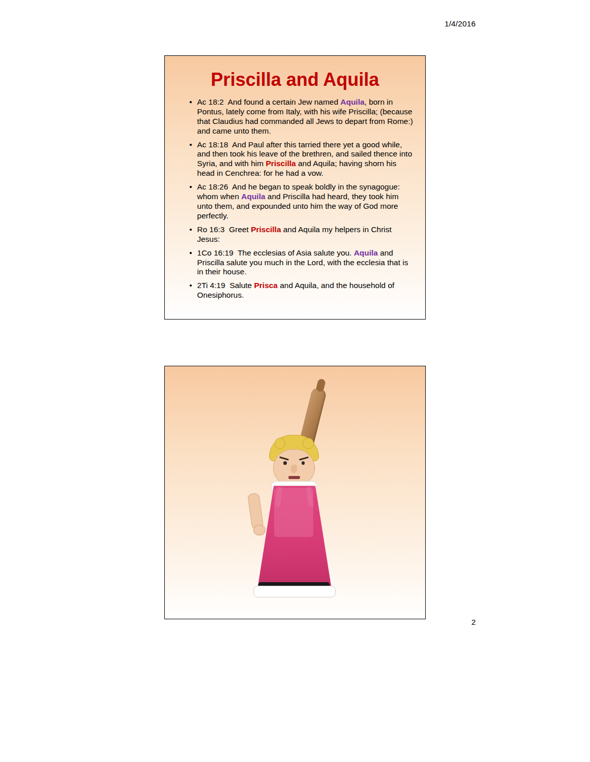1/4/2016
Priscilla and Aquila
Ac 18:2 And found a certain Jew named Aquila, born in Pontus, lately come from Italy, with his wife Priscilla; (because that Claudius had commanded all Jews to depart from Rome:) and came unto them.
Ac 18:18 And Paul after this tarried there yet a good while, and then took his leave of the brethren, and sailed thence into Syria, and with him Priscilla and Aquila; having shorn his head in Cenchrea: for he had a vow.
Ac 18:26 And he began to speak boldly in the synagogue: whom when Aquila and Priscilla had heard, they took him unto them, and expounded unto him the way of God more perfectly.
Ro 16:3 Greet Priscilla and Aquila my helpers in Christ Jesus:
1Co 16:19 The ecclesias of Asia salute you. Aquila and Priscilla salute you much in the Lord, with the ecclesia that is in their house.
2Ti 4:19 Salute Prisca and Aquila, and the household of Onesiphorus.
2